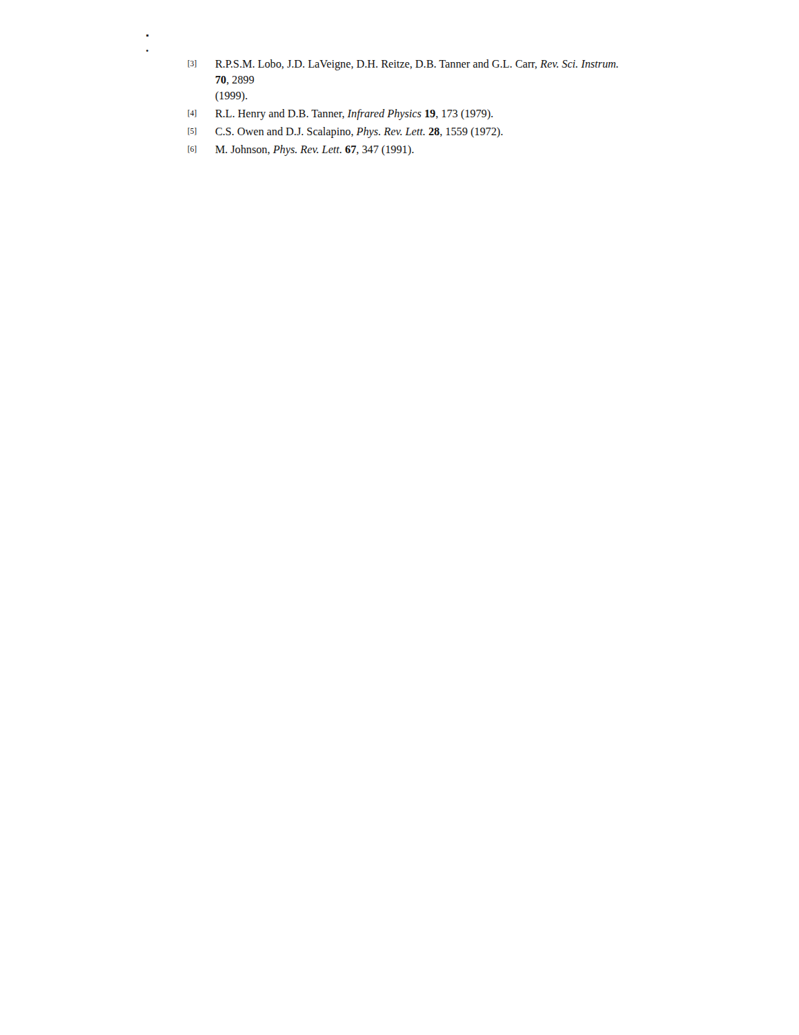▪
•
[3] R.P.S.M. Lobo, J.D. LaVeigne, D.H. Reitze, D.B. Tanner and G.L. Carr, Rev. Sci. Instrum. 70, 2899 (1999).
[4] R.L. Henry and D.B. Tanner, Infrared Physics 19, 173 (1979).
[5] C.S. Owen and D.J. Scalapino, Phys. Rev. Lett. 28, 1559 (1972).
[6] M. Johnson, Phys. Rev. Lett. 67, 347 (1991).